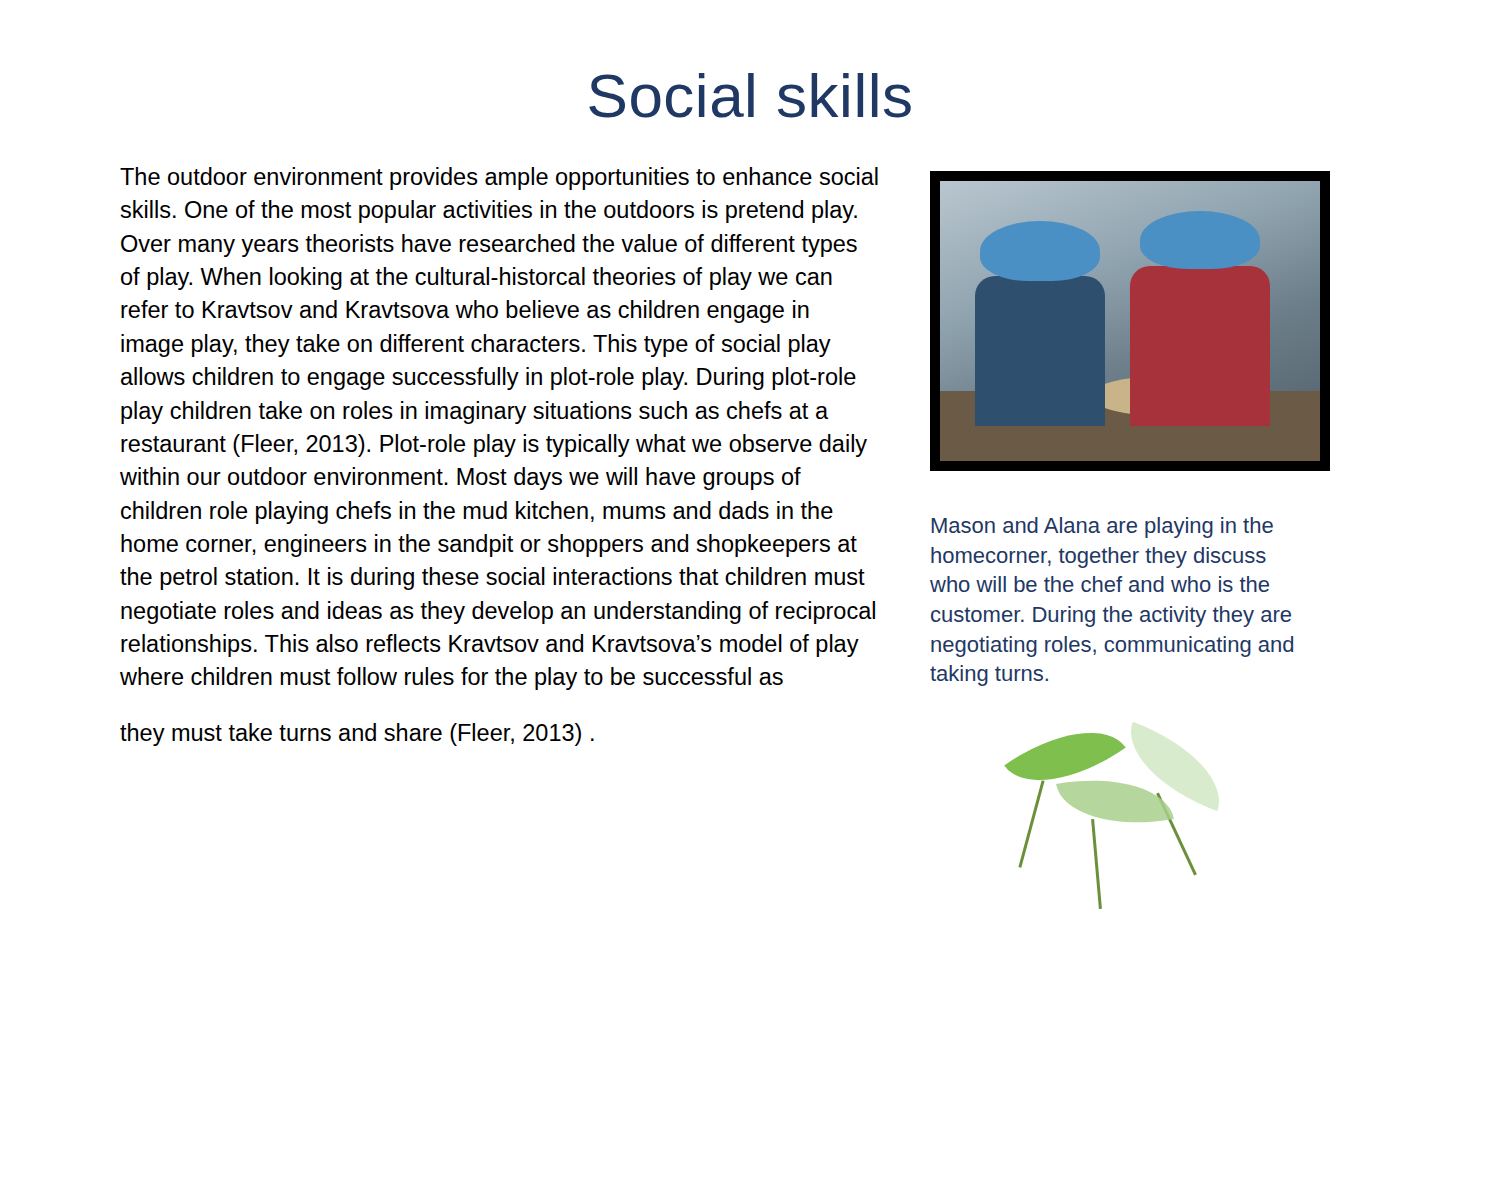Social skills
The outdoor environment provides ample opportunities to enhance social skills. One of the most popular activities in the outdoors is pretend play. Over many years theorists have researched the value of different types of play. When looking at the cultural-historcal theories of play we can refer to Kravtsov and Kravtsova who believe as children engage in image play, they take on different characters. This type of social play allows children to engage successfully in plot-role play. During plot-role play children take on roles in imaginary situations such as chefs at a restaurant (Fleer, 2013). Plot-role play is typically what we observe daily within our outdoor environment. Most days we will have groups of children role playing chefs in the mud kitchen, mums and dads in the home corner, engineers in the sandpit or shoppers and shopkeepers at the petrol station. It is during these social interactions that children must negotiate roles and ideas as they develop an understanding of reciprocal relationships. This also reflects Kravtsov and Kravtsova’s model of play where children must follow rules for the play to be successful as
they must take turns and share (Fleer, 2013) .
Mason and Alana are playing in the homecorner, together they discuss who will be the chef and who is the customer. During the activity they are negotiating roles, communicating and taking turns.